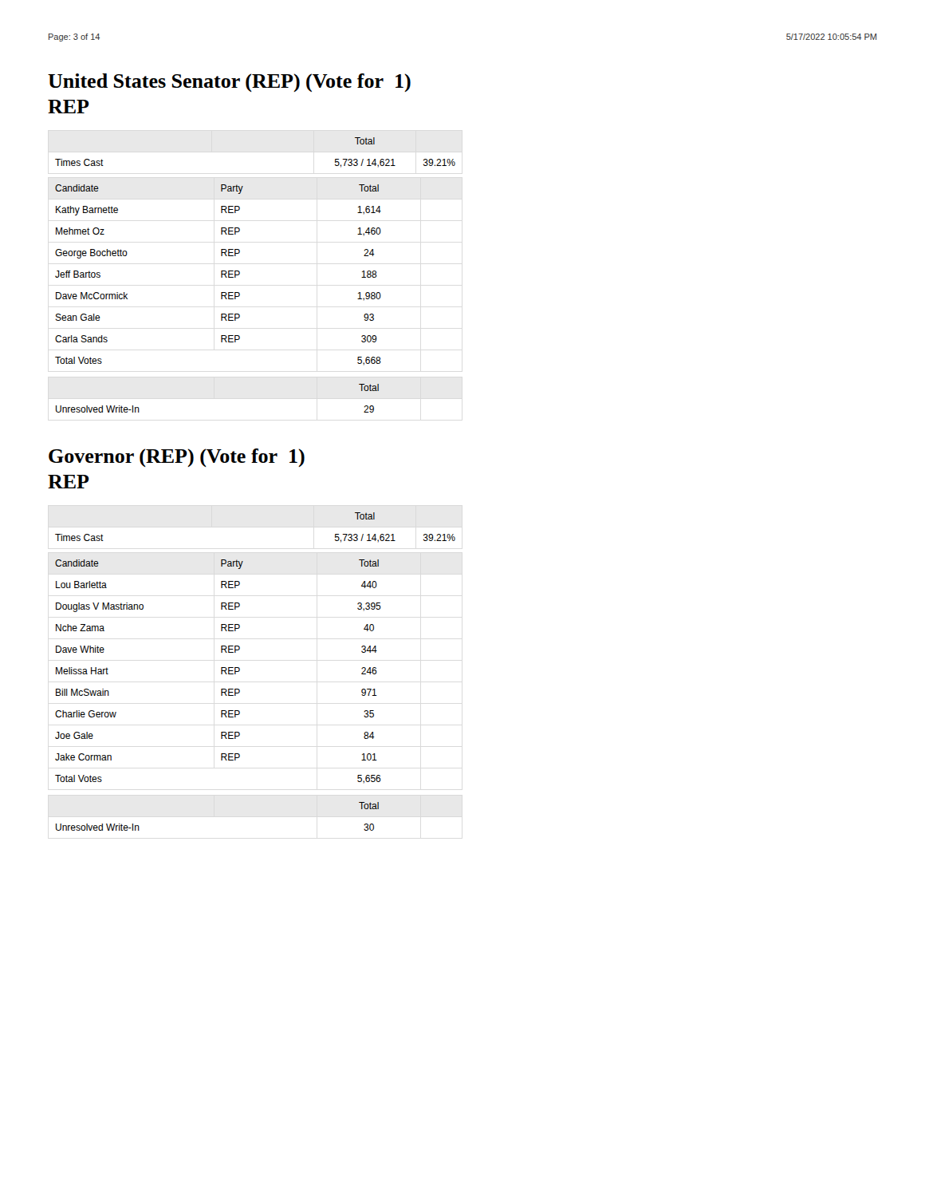Page: 3 of 14 5/17/2022 10:05:54 PM
United States Senator (REP) (Vote for 1)
REP
| | | Total | |
| --- | --- | --- | --- |
| Times Cast | 5,733 / 14,621 | 39.21% |
| Candidate | Party | Total | |
| --- | --- | --- | --- |
| Kathy Barnette | REP | 1,614 | |
| Mehmet Oz | REP | 1,460 | |
| George Bochetto | REP | 24 | |
| Jeff Bartos | REP | 188 | |
| Dave McCormick | REP | 1,980 | |
| Sean Gale | REP | 93 | |
| Carla Sands | REP | 309 | |
| Total Votes | 5,668 | |
| | | Total | |
| --- | --- | --- | --- |
| Unresolved Write-In | 29 | |
Governor (REP) (Vote for 1)
REP
| | | Total | |
| --- | --- | --- | --- |
| Times Cast | 5,733 / 14,621 | 39.21% |
| Candidate | Party | Total | |
| --- | --- | --- | --- |
| Lou Barletta | REP | 440 | |
| Douglas V Mastriano | REP | 3,395 | |
| Nche Zama | REP | 40 | |
| Dave White | REP | 344 | |
| Melissa Hart | REP | 246 | |
| Bill McSwain | REP | 971 | |
| Charlie Gerow | REP | 35 | |
| Joe Gale | REP | 84 | |
| Jake Corman | REP | 101 | |
| Total Votes | 5,656 | |
| | | Total | |
| --- | --- | --- | --- |
| Unresolved Write-In | 30 | |